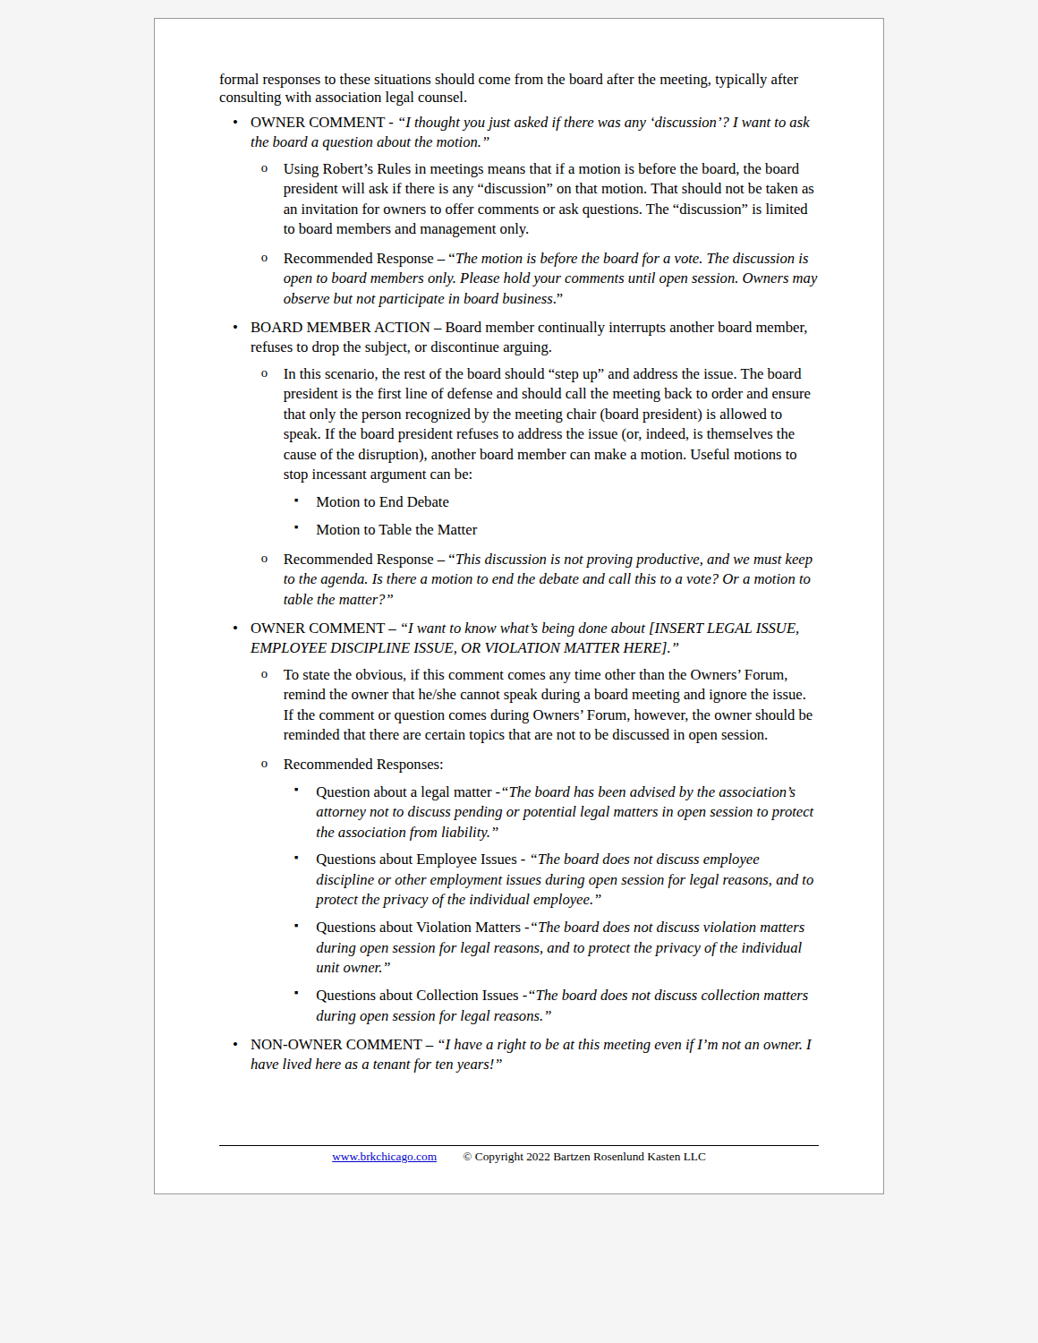formal responses to these situations should come from the board after the meeting, typically after consulting with association legal counsel.
OWNER COMMENT - “I thought you just asked if there was any ‘discussion’? I want to ask the board a question about the motion.”
Using Robert’s Rules in meetings means that if a motion is before the board, the board president will ask if there is any “discussion” on that motion. That should not be taken as an invitation for owners to offer comments or ask questions. The “discussion” is limited to board members and management only.
Recommended Response – “The motion is before the board for a vote. The discussion is open to board members only. Please hold your comments until open session. Owners may observe but not participate in board business.”
BOARD MEMBER ACTION – Board member continually interrupts another board member, refuses to drop the subject, or discontinue arguing.
In this scenario, the rest of the board should “step up” and address the issue. The board president is the first line of defense and should call the meeting back to order and ensure that only the person recognized by the meeting chair (board president) is allowed to speak. If the board president refuses to address the issue (or, indeed, is themselves the cause of the disruption), another board member can make a motion. Useful motions to stop incessant argument can be:
Motion to End Debate
Motion to Table the Matter
Recommended Response – “This discussion is not proving productive, and we must keep to the agenda. Is there a motion to end the debate and call this to a vote? Or a motion to table the matter?”
OWNER COMMENT – “I want to know what’s being done about [INSERT LEGAL ISSUE, EMPLOYEE DISCIPLINE ISSUE, OR VIOLATION MATTER HERE].”
To state the obvious, if this comment comes any time other than the Owners’ Forum, remind the owner that he/she cannot speak during a board meeting and ignore the issue. If the comment or question comes during Owners’ Forum, however, the owner should be reminded that there are certain topics that are not to be discussed in open session.
Recommended Responses:
Question about a legal matter -“The board has been advised by the association’s attorney not to discuss pending or potential legal matters in open session to protect the association from liability.”
Questions about Employee Issues - “The board does not discuss employee discipline or other employment issues during open session for legal reasons, and to protect the privacy of the individual employee.”
Questions about Violation Matters -“The board does not discuss violation matters during open session for legal reasons, and to protect the privacy of the individual unit owner.”
Questions about Collection Issues -“The board does not discuss collection matters during open session for legal reasons.”
NON-OWNER COMMENT – “I have a right to be at this meeting even if I’m not an owner. I have lived here as a tenant for ten years!”
www.brkchicago.com © Copyright 2022 Bartzen Rosenlund Kasten LLC